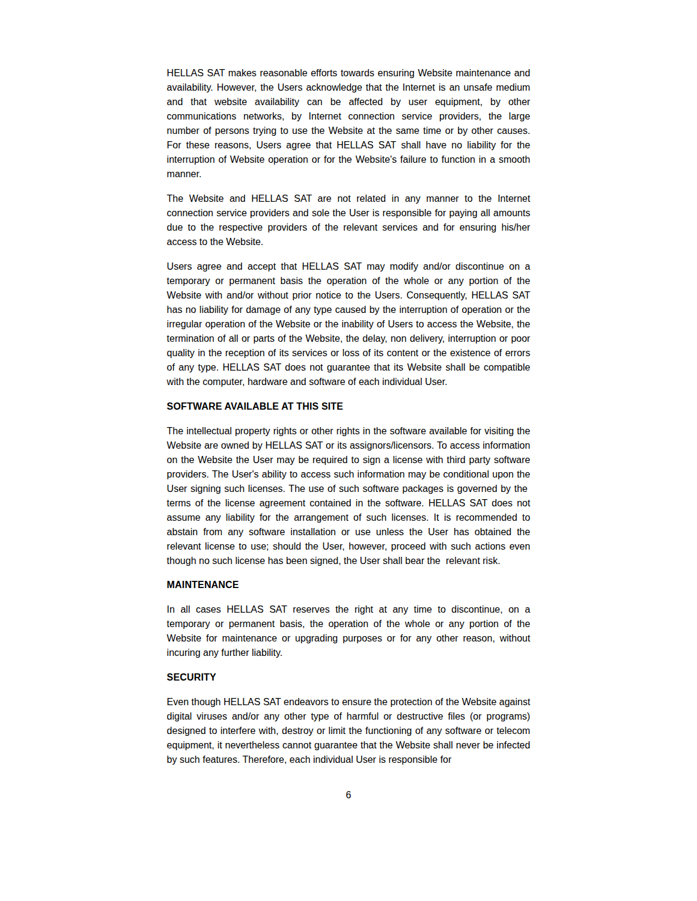HELLAS SAT makes reasonable efforts towards ensuring Website maintenance and availability. However, the Users acknowledge that the Internet is an unsafe medium and that website availability can be affected by user equipment, by other communications networks, by Internet connection service providers, the large number of persons trying to use the Website at the same time or by other causes. For these reasons, Users agree that HELLAS SAT shall have no liability for the interruption of Website operation or for the Website's failure to function in a smooth manner.
The Website and HELLAS SAT are not related in any manner to the Internet connection service providers and sole the User is responsible for paying all amounts due to the respective providers of the relevant services and for ensuring his/her access to the Website.
Users agree and accept that HELLAS SAT may modify and/or discontinue on a temporary or permanent basis the operation of the whole or any portion of the Website with and/or without prior notice to the Users. Consequently, HELLAS SAT has no liability for damage of any type caused by the interruption of operation or the irregular operation of the Website or the inability of Users to access the Website, the termination of all or parts of the Website, the delay, non delivery, interruption or poor quality in the reception of its services or loss of its content or the existence of errors of any type. HELLAS SAT does not guarantee that its Website shall be compatible with the computer, hardware and software of each individual User.
SOFTWARE AVAILABLE AT THIS SITE
The intellectual property rights or other rights in the software available for visiting the Website are owned by HELLAS SAT or its assignors/licensors. To access information on the Website the User may be required to sign a license with third party software providers. The User's ability to access such information may be conditional upon the User signing such licenses. The use of such software packages is governed by the terms of the license agreement contained in the software. HELLAS SAT does not assume any liability for the arrangement of such licenses. It is recommended to abstain from any software installation or use unless the User has obtained the relevant license to use; should the User, however, proceed with such actions even though no such license has been signed, the User shall bear the relevant risk.
MAINTENANCE
In all cases HELLAS SAT reserves the right at any time to discontinue, on a temporary or permanent basis, the operation of the whole or any portion of the Website for maintenance or upgrading purposes or for any other reason, without incuring any further liability.
SECURITY
Even though HELLAS SAT endeavors to ensure the protection of the Website against digital viruses and/or any other type of harmful or destructive files (or programs) designed to interfere with, destroy or limit the functioning of any software or telecom equipment, it nevertheless cannot guarantee that the Website shall never be infected by such features. Therefore, each individual User is responsible for
6